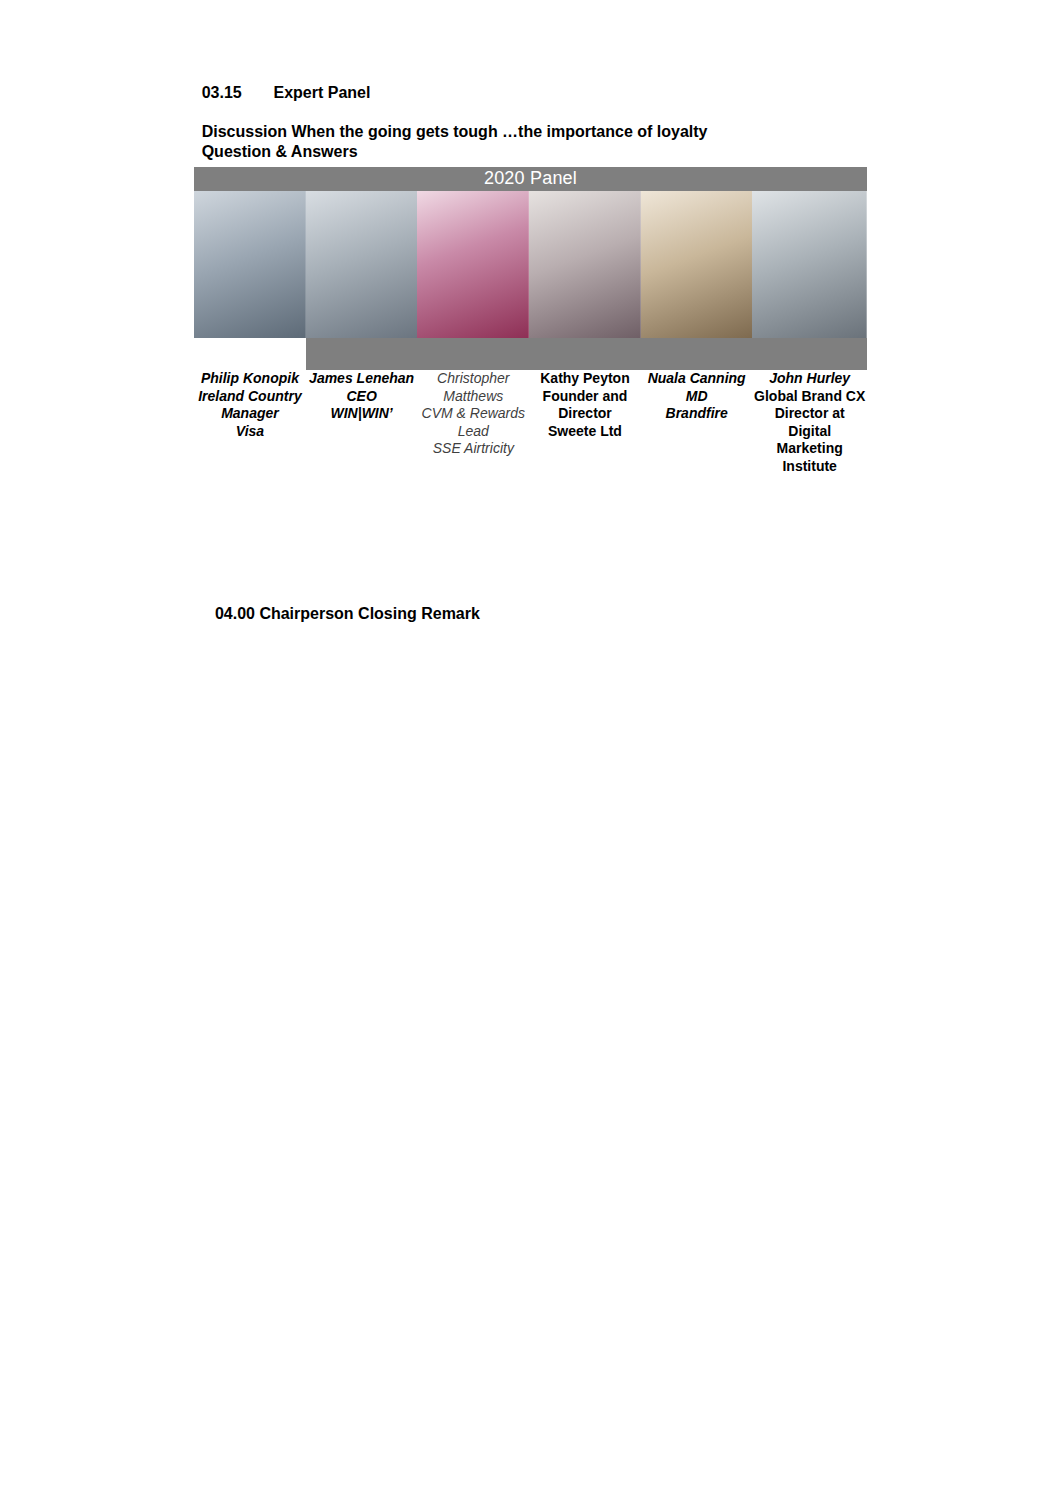03.15 Expert Panel
Discussion When the going gets tough …the importance of loyalty Question & Answers
| 2020 Panel |
| Philip Konopik Ireland Country Manager Visa | James Lenehan CEO WIN/WIN’ | Christopher Matthews CVM & Rewards Lead SSE Airtricity | Kathy Peyton Founder and Director Sweete Ltd | Nuala Canning MD Brandfire | John Hurley Global Brand CX Director at Digital Marketing Institute |
04.00 Chairperson Closing Remark